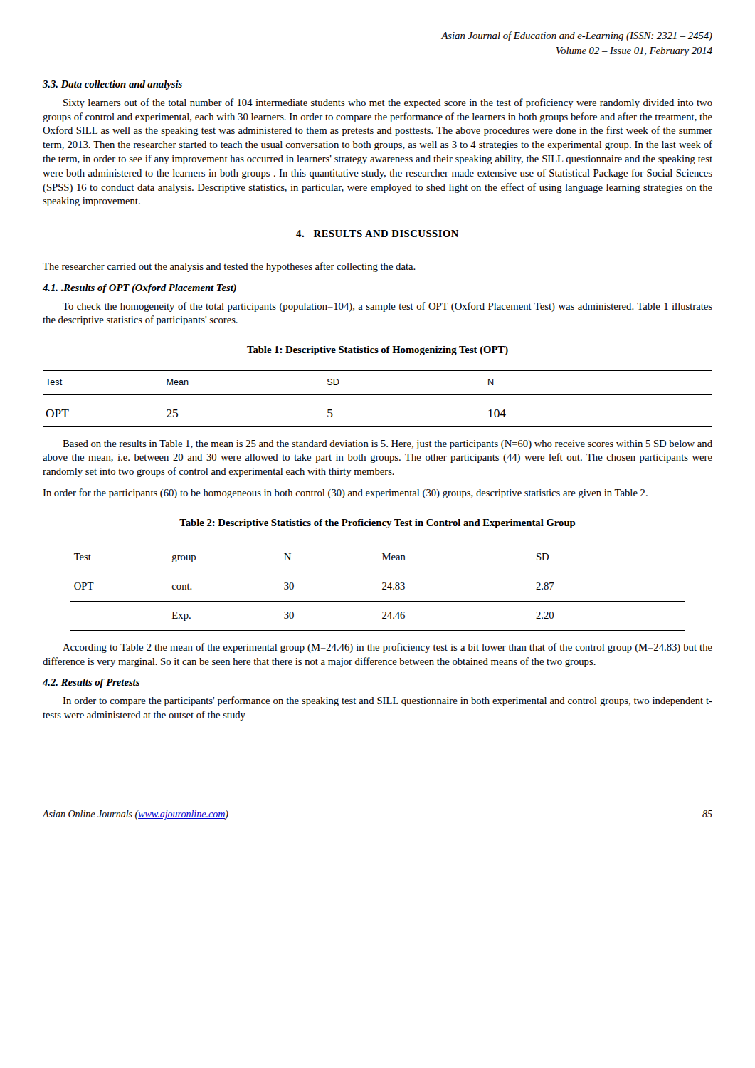Asian Journal of Education and e-Learning (ISSN: 2321 – 2454)
Volume 02 – Issue 01, February 2014
3.3. Data collection and analysis
Sixty learners out of the total number of 104 intermediate students who met the expected score in the test of proficiency were randomly divided into two groups of control and experimental, each with 30 learners. In order to compare the performance of the learners in both groups before and after the treatment, the Oxford SILL as well as the speaking test was administered to them as pretests and posttests. The above procedures were done in the first week of the summer term, 2013. Then the researcher started to teach the usual conversation to both groups, as well as 3 to 4 strategies to the experimental group. In the last week of the term, in order to see if any improvement has occurred in learners' strategy awareness and their speaking ability, the SILL questionnaire and the speaking test were both administered to the learners in both groups . In this quantitative study, the researcher made extensive use of Statistical Package for Social Sciences (SPSS) 16 to conduct data analysis. Descriptive statistics, in particular, were employed to shed light on the effect of using language learning strategies on the speaking improvement.
4. RESULTS AND DISCUSSION
The researcher carried out the analysis and tested the hypotheses after collecting the data.
4.1. .Results of OPT (Oxford Placement Test)
To check the homogeneity of the total participants (population=104), a sample test of OPT (Oxford Placement Test) was administered. Table 1 illustrates the descriptive statistics of participants' scores.
Table 1: Descriptive Statistics of Homogenizing Test (OPT)
| Test | Mean | SD | N |
| --- | --- | --- | --- |
| OPT | 25 | 5 | 104 |
Based on the results in Table 1, the mean is 25 and the standard deviation is 5. Here, just the participants (N=60) who receive scores within 5 SD below and above the mean, i.e. between 20 and 30 were allowed to take part in both groups. The other participants (44) were left out. The chosen participants were randomly set into two groups of control and experimental each with thirty members.
In order for the participants (60) to be homogeneous in both control (30) and experimental (30) groups, descriptive statistics are given in Table 2.
Table 2: Descriptive Statistics of the Proficiency Test in Control and Experimental Group
| Test | group | N | Mean | SD |
| --- | --- | --- | --- | --- |
| OPT | cont. | 30 | 24.83 | 2.87 |
| | Exp. | 30 | 24.46 | 2.20 |
According to Table 2 the mean of the experimental group (M=24.46) in the proficiency test is a bit lower than that of the control group (M=24.83) but the difference is very marginal. So it can be seen here that there is not a major difference between the obtained means of the two groups.
4.2. Results of Pretests
In order to compare the participants' performance on the speaking test and SILL questionnaire in both experimental and control groups, two independent t-tests were administered at the outset of the study
Asian Online Journals (www.ajouronline.com) 85